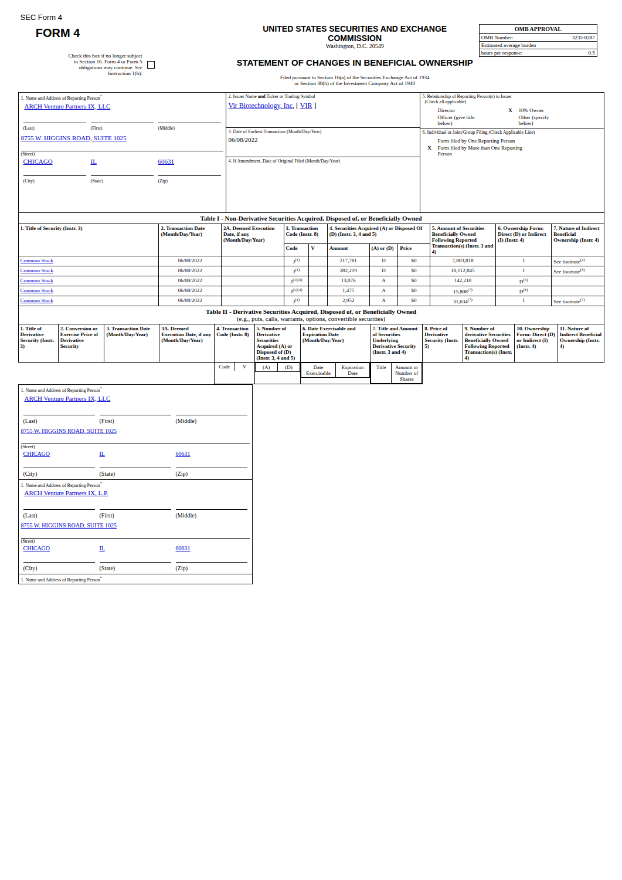| SEC Form 4 | | |
| / FORM 4 / / / / Check this box if no longer subject to Section 16. Form 4 or Form 5 obligations may continue. See Instruction 1(b). / / / | UNITED STATES SECURITIES AND EXCHANGE COMMISSION Washington, D.C. 20549 STATEMENT OF CHANGES IN BENEFICIAL OWNERSHIP Filed pursuant to Section 16(a) of the Securities Exchange Act of 1934 or Section 30(h) of the Investment Company Act of 1940 | OMB APPROVAL OMB Number: 3235-0287 Estimated average burden hours per response: 0.5 |
| 1. Name and Address of Reporting Person * ARCH Venture Partners IX, LLC / (Last) / (First) / (Middle) / 8755 W. HIGGINS ROAD, SUITE 1025 (Street) / CHICAGO / IL / 60631 / / (City) / (State) / (Zip) / | / 2. Issuer Name and Ticker or Trading Symbol Vir Biotechnology, Inc. [ VIR ] / / 3. Date of Earliest Transaction (Month/Day/Year) 06/08/2022 / / 4. If Amendment, Date of Original Filed (Month/Day/Year) / | / 5. Relationship of Reporting Person(s) to Issuer (Check all applicable) / / Director / X / 10% Owner / / / Officer (give title below) / / Other (specify below) / / / 6. Individual or Joint/Group Filing (Check Applicable Line) / / Form filed by One Reporting Person / / X / Form filed by More than One Reporting Person / / |
Table I - Non-Derivative Securities Acquired, Disposed of, or Beneficially Owned
| 1. Title of Security (Instr. 3) | 2. Transaction Date (Month/Day/Year) | 2A. Deemed Execution Date, if any (Month/Day/Year) | 3. Transaction Code (Instr. 8) | 4. Securities Acquired (A) or Disposed Of (D) (Instr. 3, 4 and 5) | 5. Amount of Securities Beneficially Owned Following Reported Transaction(s) (Instr. 3 and 4) | 6. Ownership Form: Direct (D) or Indirect (I) (Instr. 4) | 7. Nature of Indirect Beneficial Ownership (Instr. 4) |
| --- | --- | --- | --- | --- | --- | --- | --- |
| Code | V | Amount | (A) or (D) | Price |
| Common Stock | 06/08/2022 | | J (1) | | 217,781 | D | $0 | 7,803,818 | I | See footnote (2) |
| Common Stock | 06/08/2022 | | J (1) | | 282,219 | D | $0 | 10,112,845 | I | See footnote (3) |
| Common Stock | 06/08/2022 | | J (1)(4) | | 13,076 | A | $0 | 142,210 | D (5) | |
| Common Stock | 06/08/2022 | | J (1)(4) | | 1,475 | A | $0 | 15,808 (7) | D (6) | |
| Common Stock | 06/08/2022 | | J (1) | | 2,952 | A | $0 | 31,634 (7) | I | See footnote (7) |
Table II - Derivative Securities Acquired, Disposed of, or Beneficially Owned
(e.g., puts, calls, warrants, options, convertible securities)
| 1. Title of Derivative Security (Instr. 3) | 2. Conversion or Exercise Price of Derivative Security | 3. Transaction Date (Month/Day/Year) | 3A. Deemed Execution Date, if any (Month/Day/Year) | 4. Transaction Code (Instr. 8) | 5. Number of Derivative Securities Acquired (A) or Disposed of (D) (Instr. 3, 4 and 5) | 6. Date Exercisable and Expiration Date (Month/Day/Year) | 7. Title and Amount of Securities Underlying Derivative Security (Instr. 3 and 4) | 8. Price of Derivative Security (Instr. 5) | 9. Number of derivative Securities Beneficially Owned Following Reported Transaction(s) (Instr. 4) | 10. Ownership Form: Direct (D) or Indirect (I) (Instr. 4) | 11. Nature of Indirect Beneficial Ownership (Instr. 4) |
| --- | --- | --- | --- | --- | --- | --- | --- | --- | --- | --- | --- |
| | | | | / Code / V / | / (A) / (D) / | / Date Exercisable / Expiration Date / | / Title / Amount or Number of Shares / | | | | |
| 1. Name and Address of Reporting Person * ARCH Venture Partners IX, LLC / (Last) / (First) / (Middle) / 8755 W. HIGGINS ROAD, SUITE 1025 (Street) / CHICAGO / IL / 60631 / / (City) / (State) / (Zip) / |
| 1. Name and Address of Reporting Person * ARCH Venture Partners IX, L.P. / (Last) / (First) / (Middle) / 8755 W. HIGGINS ROAD, SUITE 1025 (Street) / CHICAGO / IL / 60631 / / (City) / (State) / (Zip) / |
| 1. Name and Address of Reporting Person * |